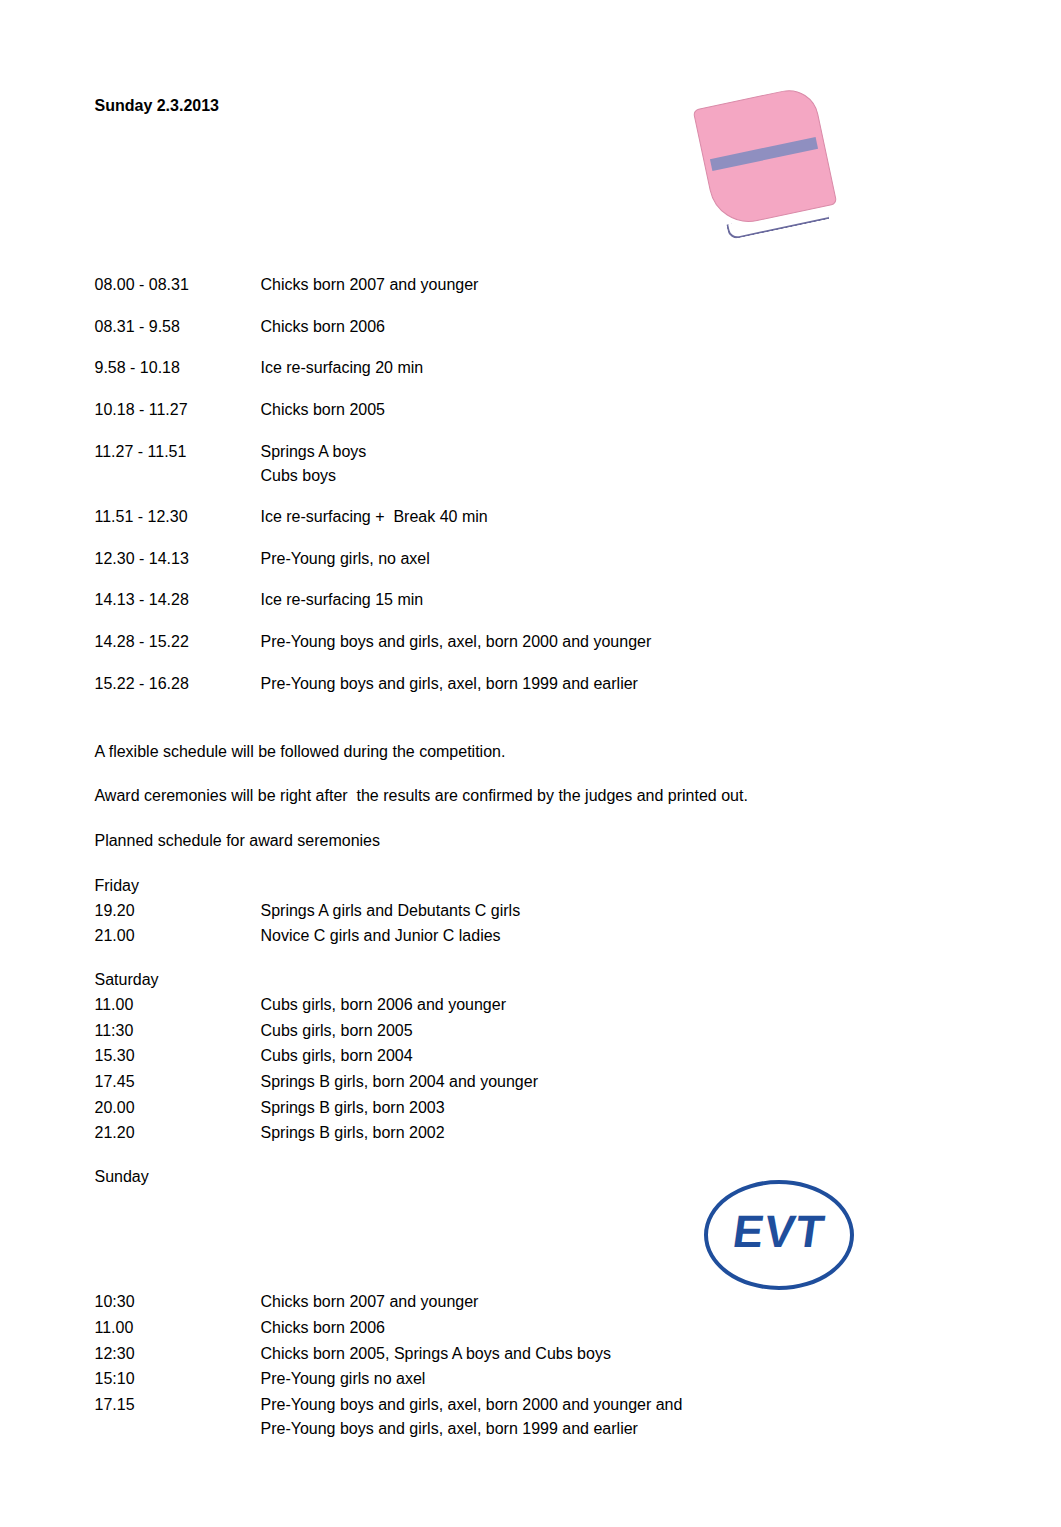Sunday 2.3.2013
| 08.00 - 08.31 | Chicks born 2007 and younger |
| 08.31 - 9.58 | Chicks born 2006 |
| 9.58 - 10.18 | Ice re-surfacing 20 min |
| 10.18 - 11.27 | Chicks born 2005 |
| 11.27 - 11.51 | Springs A boys Cubs boys |
| 11.51 - 12.30 | Ice re-surfacing + Break 40 min |
| 12.30 - 14.13 | Pre-Young girls, no axel |
| 14.13 - 14.28 | Ice re-surfacing 15 min |
| 14.28 - 15.22 | Pre-Young boys and girls, axel, born 2000 and younger |
| 15.22 - 16.28 | Pre-Young boys and girls, axel, born 1999 and earlier |
A flexible schedule will be followed during the competition.
Award ceremonies will be right after the results are confirmed by the judges and printed out.
Planned schedule for award seremonies
Friday
| 19.20 | Springs A girls and Debutants C girls |
| 21.00 | Novice C girls and Junior C ladies |
Saturday
| 11.00 | Cubs girls, born 2006 and younger |
| 11:30 | Cubs girls, born 2005 |
| 15.30 | Cubs girls, born 2004 |
| 17.45 | Springs B girls, born 2004 and younger |
| 20.00 | Springs B girls, born 2003 |
| 21.20 | Springs B girls, born 2002 |
EVT
Sunday
| 10:30 | Chicks born 2007 and younger |
| 11.00 | Chicks born 2006 |
| 12:30 | Chicks born 2005, Springs A boys and Cubs boys |
| 15:10 | Pre-Young girls no axel |
| 17.15 | Pre-Young boys and girls, axel, born 2000 and younger and Pre-Young boys and girls, axel, born 1999 and earlier |